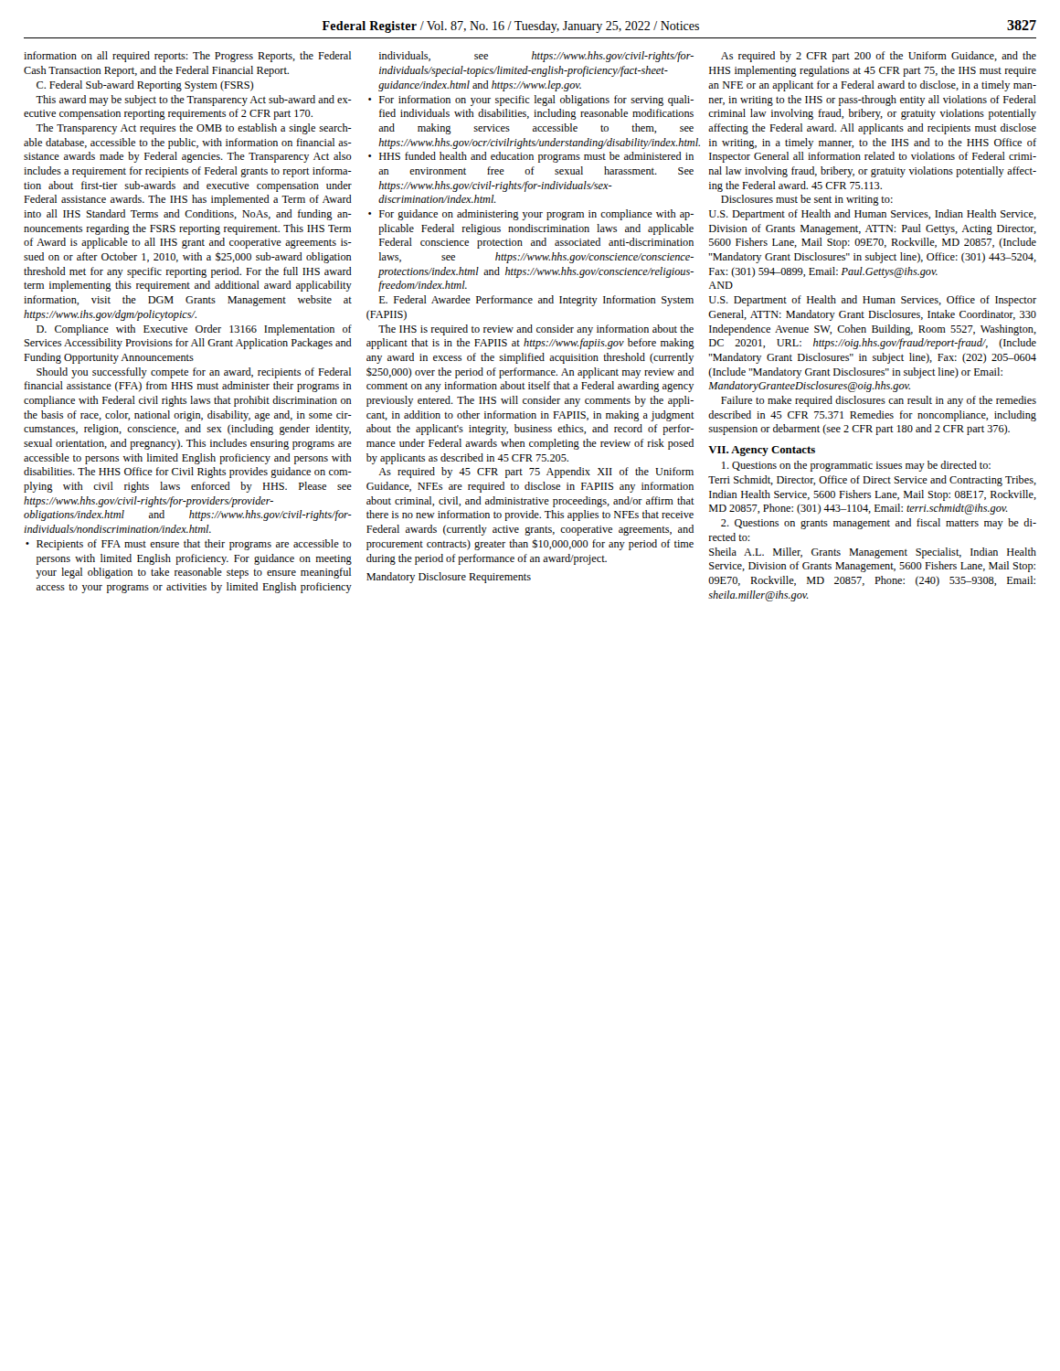Federal Register / Vol. 87, No. 16 / Tuesday, January 25, 2022 / Notices
3827
information on all required reports: The Progress Reports, the Federal Cash Transaction Report, and the Federal Financial Report.
C. Federal Sub-award Reporting System (FSRS)
This award may be subject to the Transparency Act sub-award and executive compensation reporting requirements of 2 CFR part 170.
The Transparency Act requires the OMB to establish a single searchable database, accessible to the public, with information on financial assistance awards made by Federal agencies. The Transparency Act also includes a requirement for recipients of Federal grants to report information about first-tier sub-awards and executive compensation under Federal assistance awards. The IHS has implemented a Term of Award into all IHS Standard Terms and Conditions, NoAs, and funding announcements regarding the FSRS reporting requirement. This IHS Term of Award is applicable to all IHS grant and cooperative agreements issued on or after October 1, 2010, with a $25,000 sub-award obligation threshold met for any specific reporting period. For the full IHS award term implementing this requirement and additional award applicability information, visit the DGM Grants Management website at https://www.ihs.gov/dgm/policytopics/.
D. Compliance with Executive Order 13166 Implementation of Services Accessibility Provisions for All Grant Application Packages and Funding Opportunity Announcements
Should you successfully compete for an award, recipients of Federal financial assistance (FFA) from HHS must administer their programs in compliance with Federal civil rights laws that prohibit discrimination on the basis of race, color, national origin, disability, age and, in some circumstances, religion, conscience, and sex (including gender identity, sexual orientation, and pregnancy). This includes ensuring programs are accessible to persons with limited English proficiency and persons with disabilities. The HHS Office for Civil Rights provides guidance on complying with civil rights laws enforced by HHS. Please see https://www.hhs.gov/civil-rights/for-providers/provider-obligations/index.html and https://www.hhs.gov/civil-rights/for-individuals/nondiscrimination/index.html.
Recipients of FFA must ensure that their programs are accessible to persons with limited English proficiency. For guidance on meeting your legal obligation to take reasonable steps to ensure meaningful access to your programs or activities by limited English proficiency individuals, see https://www.hhs.gov/civil-rights/for-individuals/special-topics/limited-english-proficiency/fact-sheet-guidance/index.html and https://www.lep.gov.
For information on your specific legal obligations for serving qualified individuals with disabilities, including reasonable modifications and making services accessible to them, see https://www.hhs.gov/ocr/civilrights/understanding/disability/index.html.
HHS funded health and education programs must be administered in an environment free of sexual harassment. See https://www.hhs.gov/civil-rights/for-individuals/sex-discrimination/index.html.
For guidance on administering your program in compliance with applicable Federal religious nondiscrimination laws and applicable Federal conscience protection and associated anti-discrimination laws, see https://www.hhs.gov/conscience/conscience-protections/index.html and https://www.hhs.gov/conscience/religious-freedom/index.html.
E. Federal Awardee Performance and Integrity Information System (FAPIIS)
The IHS is required to review and consider any information about the applicant that is in the FAPIIS at https://www.fapiis.gov before making any award in excess of the simplified acquisition threshold (currently $250,000) over the period of performance. An applicant may review and comment on any information about itself that a Federal awarding agency previously entered. The IHS will consider any comments by the applicant, in addition to other information in FAPIIS, in making a judgment about the applicant's integrity, business ethics, and record of performance under Federal awards when completing the review of risk posed by applicants as described in 45 CFR 75.205.
As required by 45 CFR part 75 Appendix XII of the Uniform Guidance, NFEs are required to disclose in FAPIIS any information about criminal, civil, and administrative proceedings, and/or affirm that there is no new information to provide. This applies to NFEs that receive Federal awards (currently active grants, cooperative agreements, and procurement contracts) greater than $10,000,000 for any period of time during the period of performance of an award/project.
Mandatory Disclosure Requirements
As required by 2 CFR part 200 of the Uniform Guidance, and the HHS implementing regulations at 45 CFR part 75, the IHS must require an NFE or an applicant for a Federal award to disclose, in a timely manner, in writing to the IHS or pass-through entity all violations of Federal criminal law involving fraud, bribery, or gratuity violations potentially affecting the Federal award. All applicants and recipients must disclose in writing, in a timely manner, to the IHS and to the HHS Office of Inspector General all information related to violations of Federal criminal law involving fraud, bribery, or gratuity violations potentially affecting the Federal award. 45 CFR 75.113.
Disclosures must be sent in writing to:
U.S. Department of Health and Human Services, Indian Health Service, Division of Grants Management, ATTN: Paul Gettys, Acting Director, 5600 Fishers Lane, Mail Stop: 09E70, Rockville, MD 20857, (Include ''Mandatory Grant Disclosures'' in subject line), Office: (301) 443–5204, Fax: (301) 594–0899, Email: Paul.Gettys@ihs.gov.
AND
U.S. Department of Health and Human Services, Office of Inspector General, ATTN: Mandatory Grant Disclosures, Intake Coordinator, 330 Independence Avenue SW, Cohen Building, Room 5527, Washington, DC 20201, URL: https://oig.hhs.gov/fraud/report-fraud/, (Include ''Mandatory Grant Disclosures'' in subject line), Fax: (202) 205–0604 (Include ''Mandatory Grant Disclosures'' in subject line) or Email:
MandatoryGranteeDisclosures@oig.hhs.gov.
Failure to make required disclosures can result in any of the remedies described in 45 CFR 75.371 Remedies for noncompliance, including suspension or debarment (see 2 CFR part 180 and 2 CFR part 376).
VII. Agency Contacts
1. Questions on the programmatic issues may be directed to:
Terri Schmidt, Director, Office of Direct Service and Contracting Tribes, Indian Health Service, 5600 Fishers Lane, Mail Stop: 08E17, Rockville, MD 20857, Phone: (301) 443–1104, Email: terri.schmidt@ihs.gov.
2. Questions on grants management and fiscal matters may be directed to:
Sheila A.L. Miller, Grants Management Specialist, Indian Health Service, Division of Grants Management, 5600 Fishers Lane, Mail Stop: 09E70, Rockville, MD 20857, Phone: (240) 535–9308, Email: sheila.miller@ihs.gov.